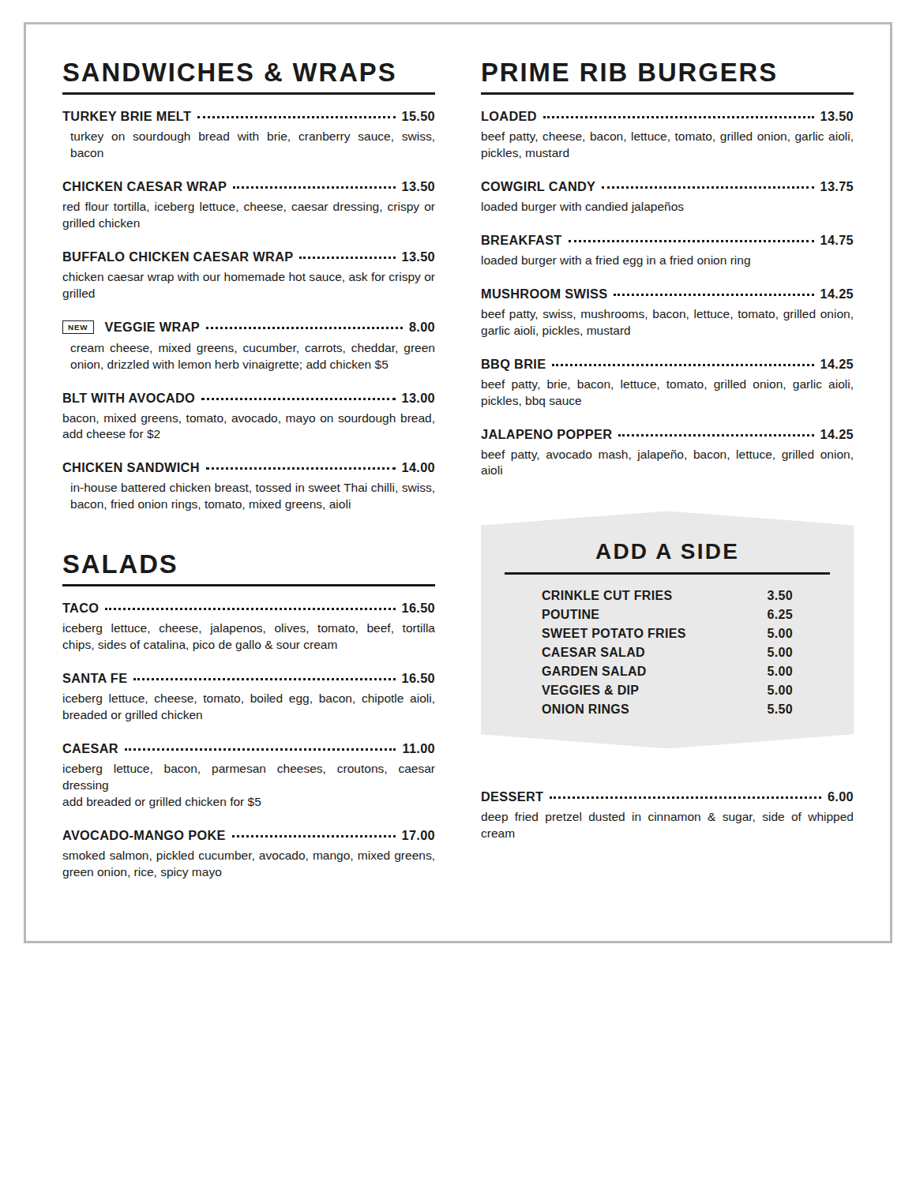Sandwiches & Wraps
Turkey Brie Melt 15.50
turkey on sourdough bread with brie, cranberry sauce, swiss, bacon
Chicken Caesar Wrap 13.50
red flour tortilla, iceberg lettuce, cheese, caesar dressing, crispy or grilled chicken
Buffalo Chicken Caesar Wrap 13.50
chicken caesar wrap with our homemade hot sauce, ask for crispy or grilled
NEW Veggie Wrap 8.00
cream cheese, mixed greens, cucumber, carrots, cheddar, green onion, drizzled with lemon herb vinaigrette; add chicken $5
BLT with Avocado 13.00
bacon, mixed greens, tomato, avocado, mayo on sourdough bread, add cheese for $2
Chicken Sandwich 14.00
in-house battered chicken breast, tossed in sweet Thai chilli, swiss, bacon, fried onion rings, tomato, mixed greens, aioli
Salads
Taco 16.50
iceberg lettuce, cheese, jalapenos, olives, tomato, beef, tortilla chips, sides of catalina, pico de gallo & sour cream
Santa Fe 16.50
iceberg lettuce, cheese, tomato, boiled egg, bacon, chipotle aioli, breaded or grilled chicken
Caesar 11.00
iceberg lettuce, bacon, parmesan cheeses, croutons, caesar dressing
add breaded or grilled chicken for $5
Avocado-Mango Poke 17.00
smoked salmon, pickled cucumber, avocado, mango, mixed greens, green onion, rice, spicy mayo
Prime Rib Burgers
Loaded 13.50
beef patty, cheese, bacon, lettuce, tomato, grilled onion, garlic aioli, pickles, mustard
Cowgirl Candy 13.75
loaded burger with candied jalapeños
Breakfast 14.75
loaded burger with a fried egg in a fried onion ring
Mushroom Swiss 14.25
beef patty, swiss, mushrooms, bacon, lettuce, tomato, grilled onion, garlic aioli, pickles, mustard
BBQ Brie 14.25
beef patty, brie, bacon, lettuce, tomato, grilled onion, garlic aioli, pickles, bbq sauce
Jalapeno Popper 14.25
beef patty, avocado mash, jalapeño, bacon, lettuce, grilled onion, aioli
Add a Side
Crinkle Cut Fries 3.50
Poutine 6.25
Sweet Potato Fries 5.00
Caesar Salad 5.00
Garden Salad 5.00
Veggies & Dip 5.00
Onion Rings 5.50
Dessert 6.00
deep fried pretzel dusted in cinnamon & sugar, side of whipped cream